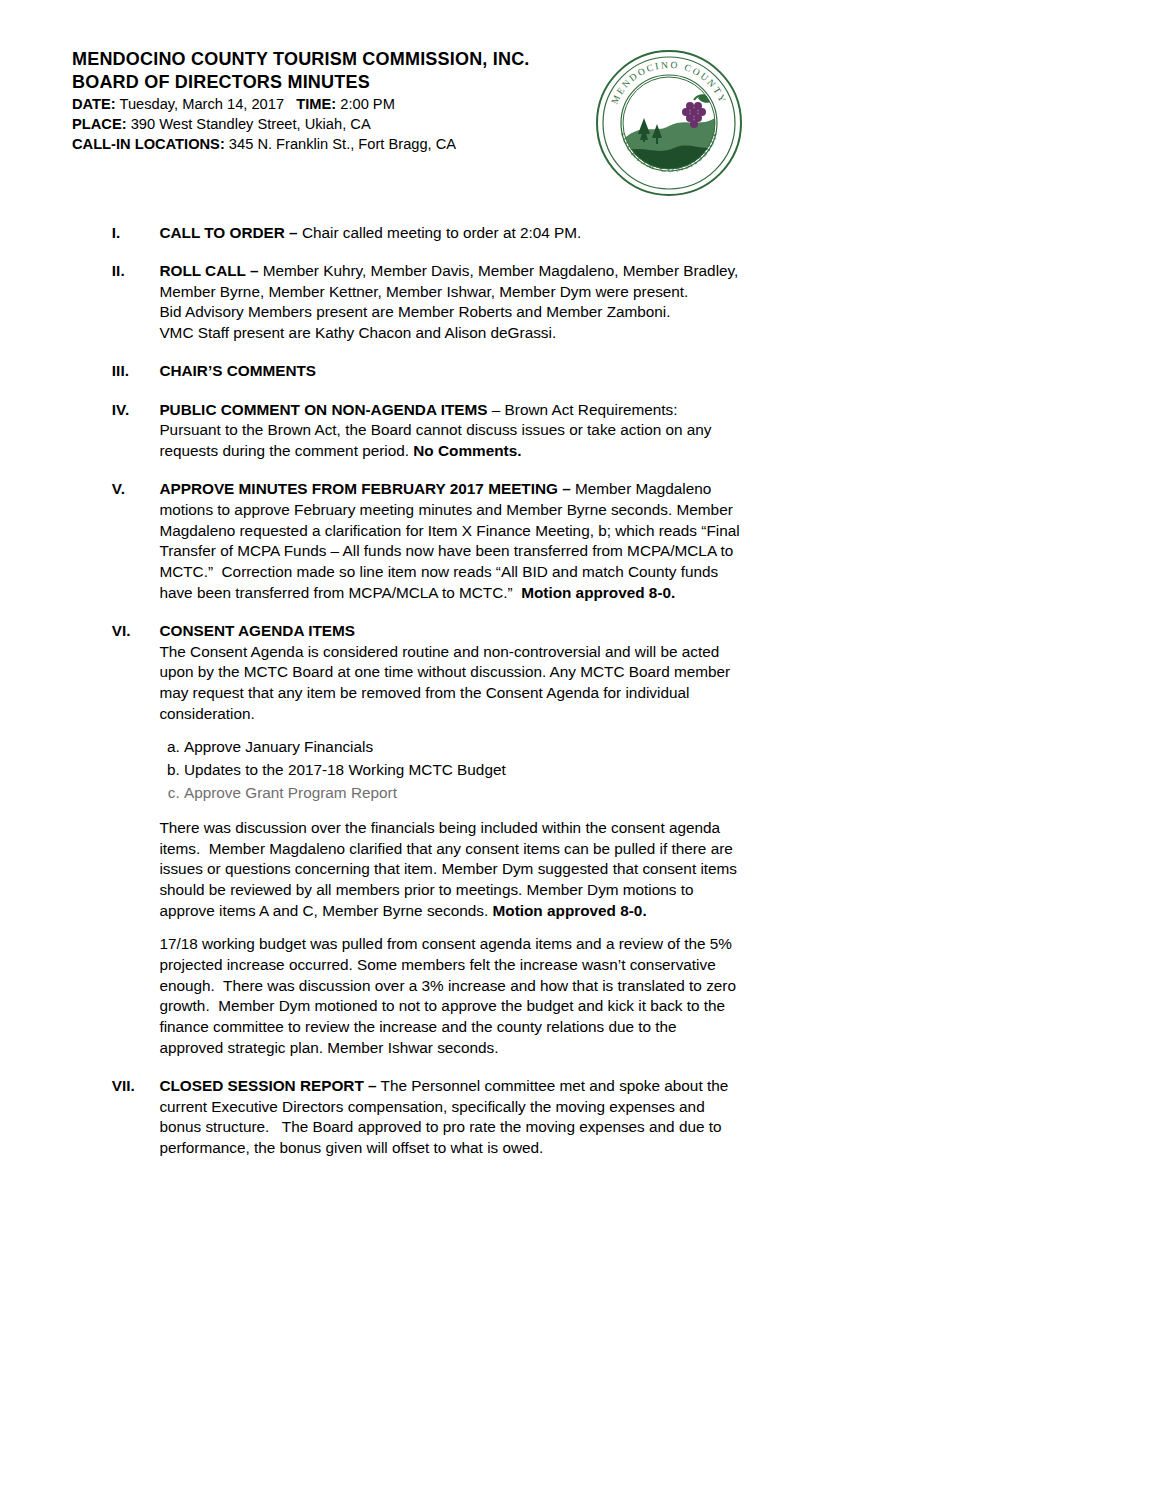MENDOCINO COUNTY TOURISM COMMISSION, INC.
BOARD OF DIRECTORS MINUTES
DATE: Tuesday, March 14, 2017 TIME: 2:00 PM
PLACE: 390 West Standley Street, Ukiah, CA
CALL-IN LOCATIONS: 345 N. Franklin St., Fort Bragg, CA
Mendocino County Tourism Commission seal MENDOCINO COUNTY TOURISM COMMISSION
I.
CALL TO ORDER – Chair called meeting to order at 2:04 PM.
II.
ROLL CALL – Member Kuhry, Member Davis, Member Magdaleno, Member Bradley, Member Byrne, Member Kettner, Member Ishwar, Member Dym were present.
Bid Advisory Members present are Member Roberts and Member Zamboni.
VMC Staff present are Kathy Chacon and Alison deGrassi.
III.
CHAIR’S COMMENTS
IV.
PUBLIC COMMENT ON NON-AGENDA ITEMS – Brown Act Requirements: Pursuant to the Brown Act, the Board cannot discuss issues or take action on any requests during the comment period. No Comments.
V.
APPROVE MINUTES FROM FEBRUARY 2017 MEETING – Member Magdaleno motions to approve February meeting minutes and Member Byrne seconds. Member Magdaleno requested a clarification for Item X Finance Meeting, b; which reads “Final Transfer of MCPA Funds – All funds now have been transferred from MCPA/MCLA to MCTC.” Correction made so line item now reads “All BID and match County funds have been transferred from MCPA/MCLA to MCTC.” Motion approved 8-0.
VI.
CONSENT AGENDA ITEMS
The Consent Agenda is considered routine and non-controversial and will be acted upon by the MCTC Board at one time without discussion. Any MCTC Board member may request that any item be removed from the Consent Agenda for individual consideration.
Approve January Financials
Updates to the 2017-18 Working MCTC Budget
Approve Grant Program Report
There was discussion over the financials being included within the consent agenda items. Member Magdaleno clarified that any consent items can be pulled if there are issues or questions concerning that item. Member Dym suggested that consent items should be reviewed by all members prior to meetings. Member Dym motions to approve items A and C, Member Byrne seconds. Motion approved 8-0.
17/18 working budget was pulled from consent agenda items and a review of the 5% projected increase occurred. Some members felt the increase wasn’t conservative enough. There was discussion over a 3% increase and how that is translated to zero growth. Member Dym motioned to not to approve the budget and kick it back to the finance committee to review the increase and the county relations due to the approved strategic plan. Member Ishwar seconds.
VII.
CLOSED SESSION REPORT – The Personnel committee met and spoke about the current Executive Directors compensation, specifically the moving expenses and bonus structure. The Board approved to pro rate the moving expenses and due to performance, the bonus given will offset to what is owed.